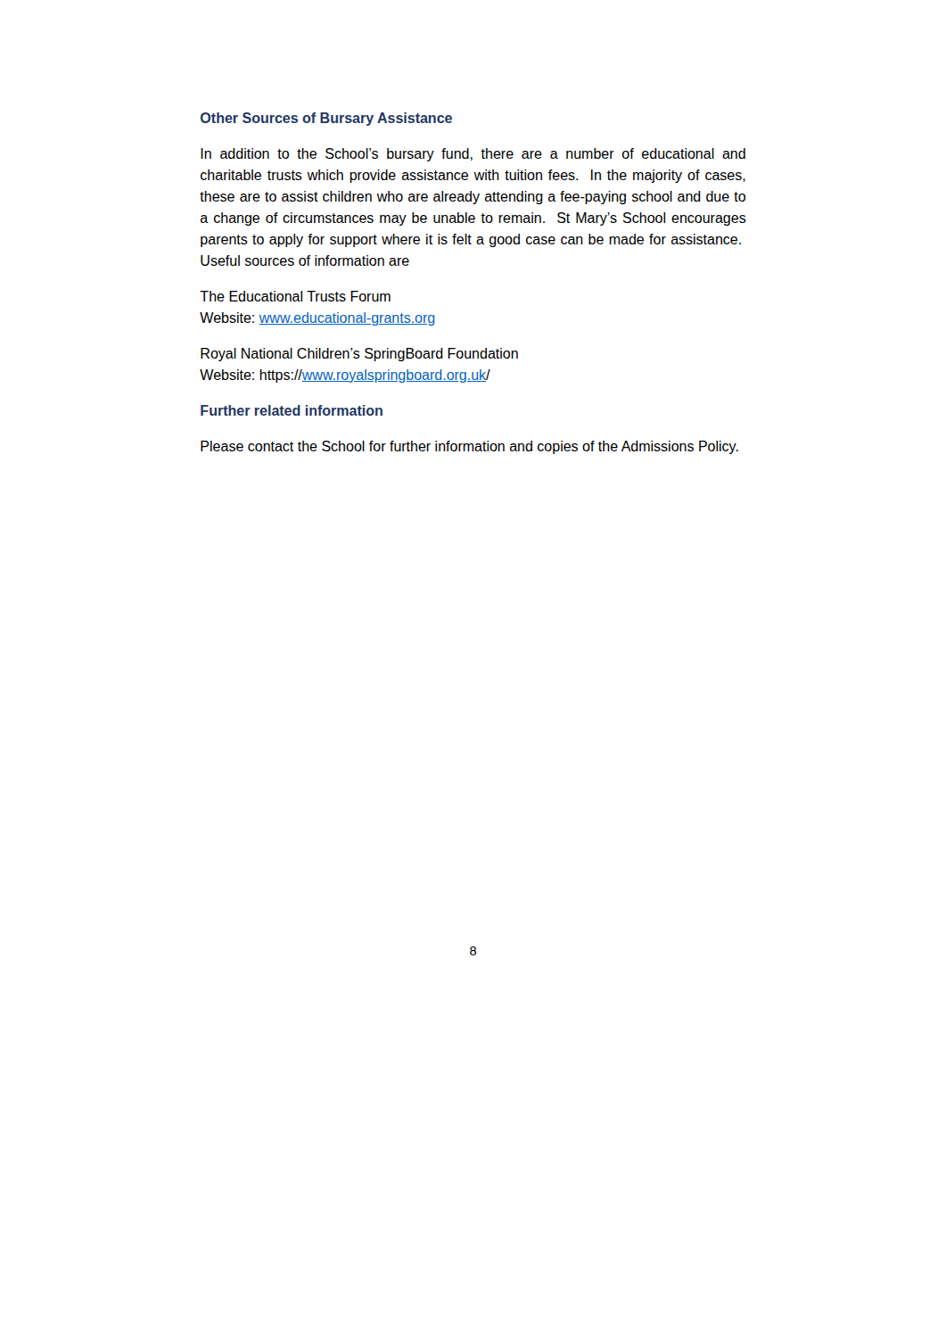Other Sources of Bursary Assistance
In addition to the School’s bursary fund, there are a number of educational and charitable trusts which provide assistance with tuition fees. In the majority of cases, these are to assist children who are already attending a fee-paying school and due to a change of circumstances may be unable to remain. St Mary’s School encourages parents to apply for support where it is felt a good case can be made for assistance. Useful sources of information are
The Educational Trusts Forum
Website: www.educational-grants.org
Royal National Children’s SpringBoard Foundation
Website: https://www.royalspringboard.org.uk/
Further related information
Please contact the School for further information and copies of the Admissions Policy.
8